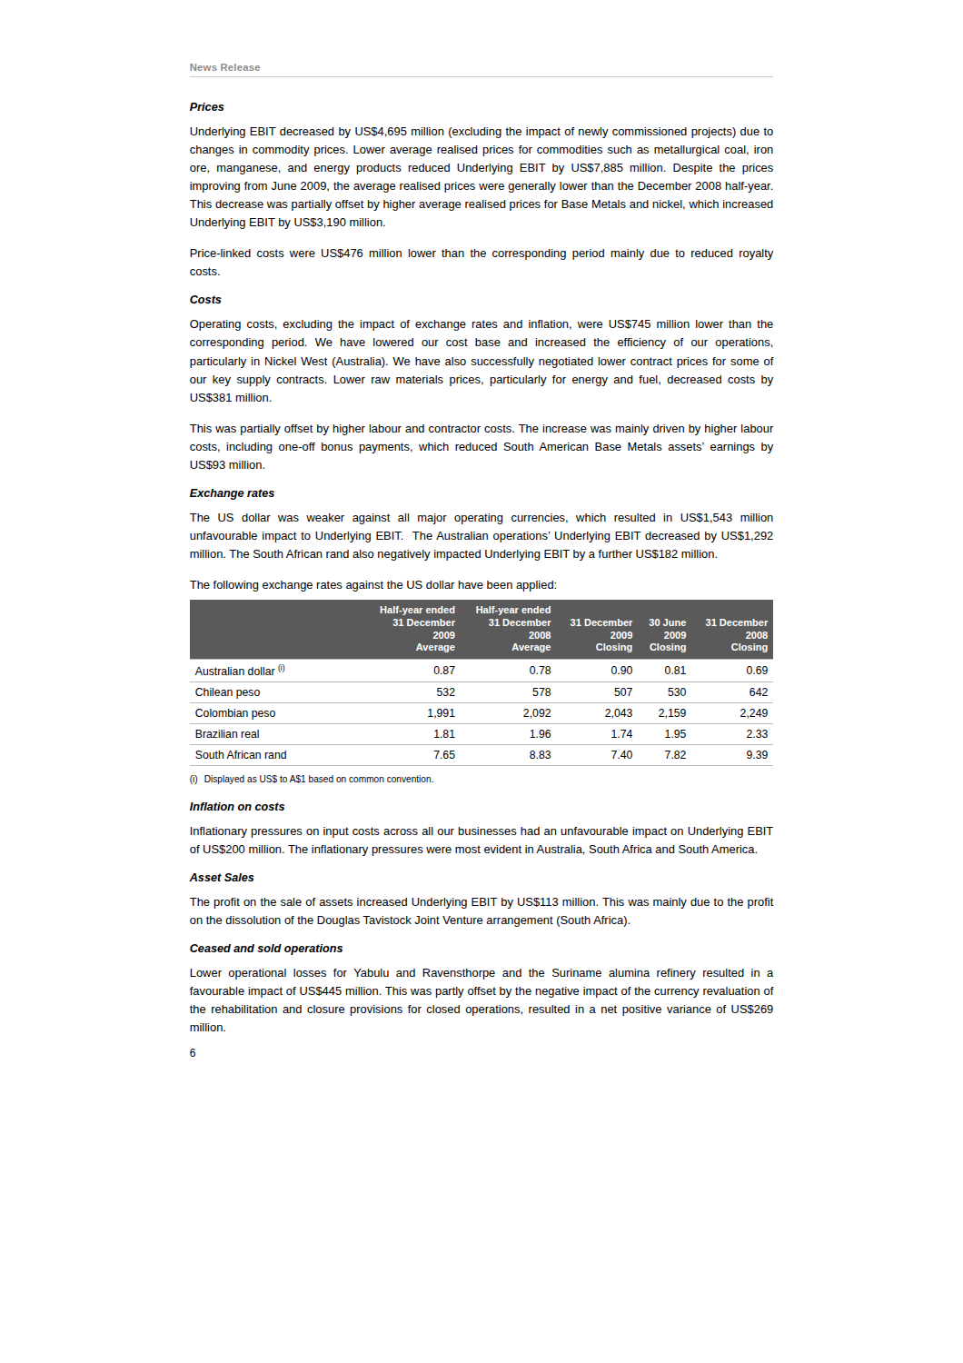News Release
Prices
Underlying EBIT decreased by US$4,695 million (excluding the impact of newly commissioned projects) due to changes in commodity prices. Lower average realised prices for commodities such as metallurgical coal, iron ore, manganese, and energy products reduced Underlying EBIT by US$7,885 million. Despite the prices improving from June 2009, the average realised prices were generally lower than the December 2008 half-year. This decrease was partially offset by higher average realised prices for Base Metals and nickel, which increased Underlying EBIT by US$3,190 million.
Price-linked costs were US$476 million lower than the corresponding period mainly due to reduced royalty costs.
Costs
Operating costs, excluding the impact of exchange rates and inflation, were US$745 million lower than the corresponding period. We have lowered our cost base and increased the efficiency of our operations, particularly in Nickel West (Australia). We have also successfully negotiated lower contract prices for some of our key supply contracts. Lower raw materials prices, particularly for energy and fuel, decreased costs by US$381 million.
This was partially offset by higher labour and contractor costs. The increase was mainly driven by higher labour costs, including one-off bonus payments, which reduced South American Base Metals assets’ earnings by US$93 million.
Exchange rates
The US dollar was weaker against all major operating currencies, which resulted in US$1,543 million unfavourable impact to Underlying EBIT. The Australian operations’ Underlying EBIT decreased by US$1,292 million. The South African rand also negatively impacted Underlying EBIT by a further US$182 million.
The following exchange rates against the US dollar have been applied:
| | Half-year ended 31 December 2009 Average | Half-year ended 31 December 2008 Average | 31 December 2009 Closing | 30 June 2009 Closing | 31 December 2008 Closing |
| --- | --- | --- | --- | --- | --- |
| Australian dollar (i) | 0.87 | 0.78 | 0.90 | 0.81 | 0.69 |
| Chilean peso | 532 | 578 | 507 | 530 | 642 |
| Colombian peso | 1,991 | 2,092 | 2,043 | 2,159 | 2,249 |
| Brazilian real | 1.81 | 1.96 | 1.74 | 1.95 | 2.33 |
| South African rand | 7.65 | 8.83 | 7.40 | 7.82 | 9.39 |
(i) Displayed as US$ to A$1 based on common convention.
Inflation on costs
Inflationary pressures on input costs across all our businesses had an unfavourable impact on Underlying EBIT of US$200 million. The inflationary pressures were most evident in Australia, South Africa and South America.
Asset Sales
The profit on the sale of assets increased Underlying EBIT by US$113 million. This was mainly due to the profit on the dissolution of the Douglas Tavistock Joint Venture arrangement (South Africa).
Ceased and sold operations
Lower operational losses for Yabulu and Ravensthorpe and the Suriname alumina refinery resulted in a favourable impact of US$445 million. This was partly offset by the negative impact of the currency revaluation of the rehabilitation and closure provisions for closed operations, resulted in a net positive variance of US$269 million.
6